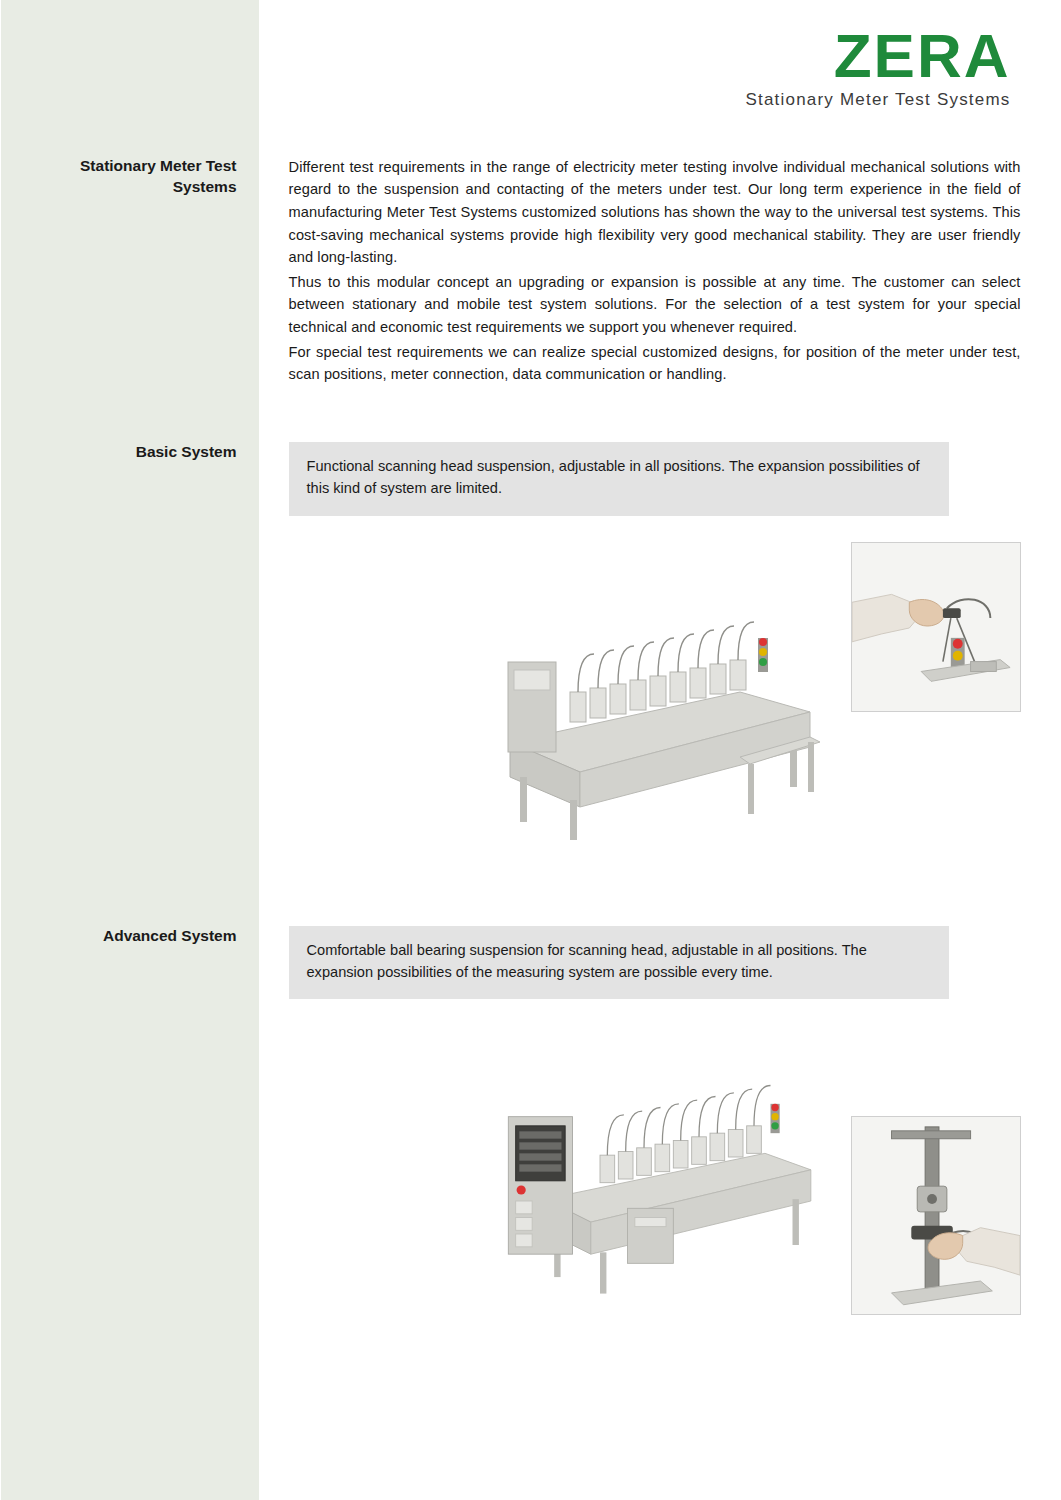ZERA
Stationary Meter Test Systems
Stationary Meter Test
Systems
Different test requirements in the range of electricity meter testing involve individual mechanical solutions with regard to the suspension and contacting of the meters under test. Our long term experience in the field of manufacturing Meter Test Systems customized solutions has shown the way to the universal test systems. This cost-saving mechanical systems provide high flexibility very good mechanical stability. They are user friendly and long-lasting.
Thus to this modular concept an upgrading or expansion is possible at any time. The customer can select between stationary and mobile test system solutions. For the selection of a test system for your special technical and economic test requirements we support you whenever required.
For special test requirements we can realize special customized designs, for position of the meter under test, scan positions, meter connection, data communication or handling.
Basic System
Functional scanning head suspension, adjustable in all positions. The expansion possibilities of this kind of system are limited.
Advanced System
Comfortable ball bearing suspension for scanning head, adjustable in all positions. The expansion possibilities of the measuring system are possible every time.